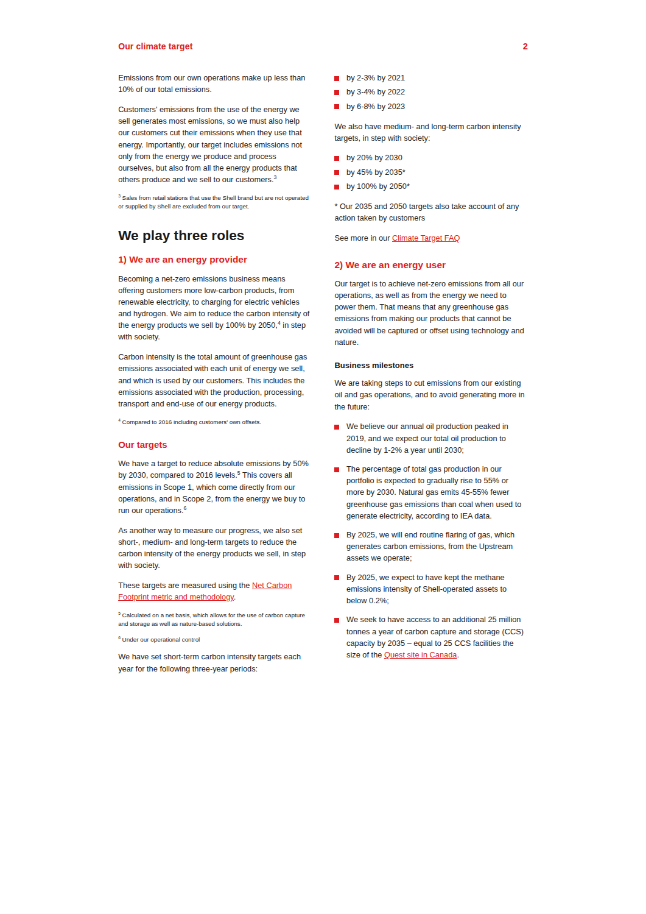Our climate target
2
Emissions from our own operations make up less than 10% of our total emissions.
Customers' emissions from the use of the energy we sell generates most emissions, so we must also help our customers cut their emissions when they use that energy. Importantly, our target includes emissions not only from the energy we produce and process ourselves, but also from all the energy products that others produce and we sell to our customers.3
3 Sales from retail stations that use the Shell brand but are not operated or supplied by Shell are excluded from our target.
We play three roles
1) We are an energy provider
Becoming a net-zero emissions business means offering customers more low-carbon products, from renewable electricity, to charging for electric vehicles and hydrogen. We aim to reduce the carbon intensity of the energy products we sell by 100% by 2050,4 in step with society.
Carbon intensity is the total amount of greenhouse gas emissions associated with each unit of energy we sell, and which is used by our customers. This includes the emissions associated with the production, processing, transport and end-use of our energy products.
4 Compared to 2016 including customers' own offsets.
Our targets
We have a target to reduce absolute emissions by 50% by 2030, compared to 2016 levels.5 This covers all emissions in Scope 1, which come directly from our operations, and in Scope 2, from the energy we buy to run our operations.6
As another way to measure our progress, we also set short-, medium- and long-term targets to reduce the carbon intensity of the energy products we sell, in step with society.
These targets are measured using the Net Carbon Footprint metric and methodology.
5 Calculated on a net basis, which allows for the use of carbon capture and storage as well as nature-based solutions.
6 Under our operational control
We have set short-term carbon intensity targets each year for the following three-year periods:
by 2-3% by 2021
by 3-4% by 2022
by 6-8% by 2023
We also have medium- and long-term carbon intensity targets, in step with society:
by 20% by 2030
by 45% by 2035*
by 100% by 2050*
* Our 2035 and 2050 targets also take account of any action taken by customers
See more in our Climate Target FAQ
2) We are an energy user
Our target is to achieve net-zero emissions from all our operations, as well as from the energy we need to power them. That means that any greenhouse gas emissions from making our products that cannot be avoided will be captured or offset using technology and nature.
Business milestones
We are taking steps to cut emissions from our existing oil and gas operations, and to avoid generating more in the future:
We believe our annual oil production peaked in 2019, and we expect our total oil production to decline by 1-2% a year until 2030;
The percentage of total gas production in our portfolio is expected to gradually rise to 55% or more by 2030. Natural gas emits 45-55% fewer greenhouse gas emissions than coal when used to generate electricity, according to IEA data.
By 2025, we will end routine flaring of gas, which generates carbon emissions, from the Upstream assets we operate;
By 2025, we expect to have kept the methane emissions intensity of Shell-operated assets to below 0.2%;
We seek to have access to an additional 25 million tonnes a year of carbon capture and storage (CCS) capacity by 2035 – equal to 25 CCS facilities the size of the Quest site in Canada.